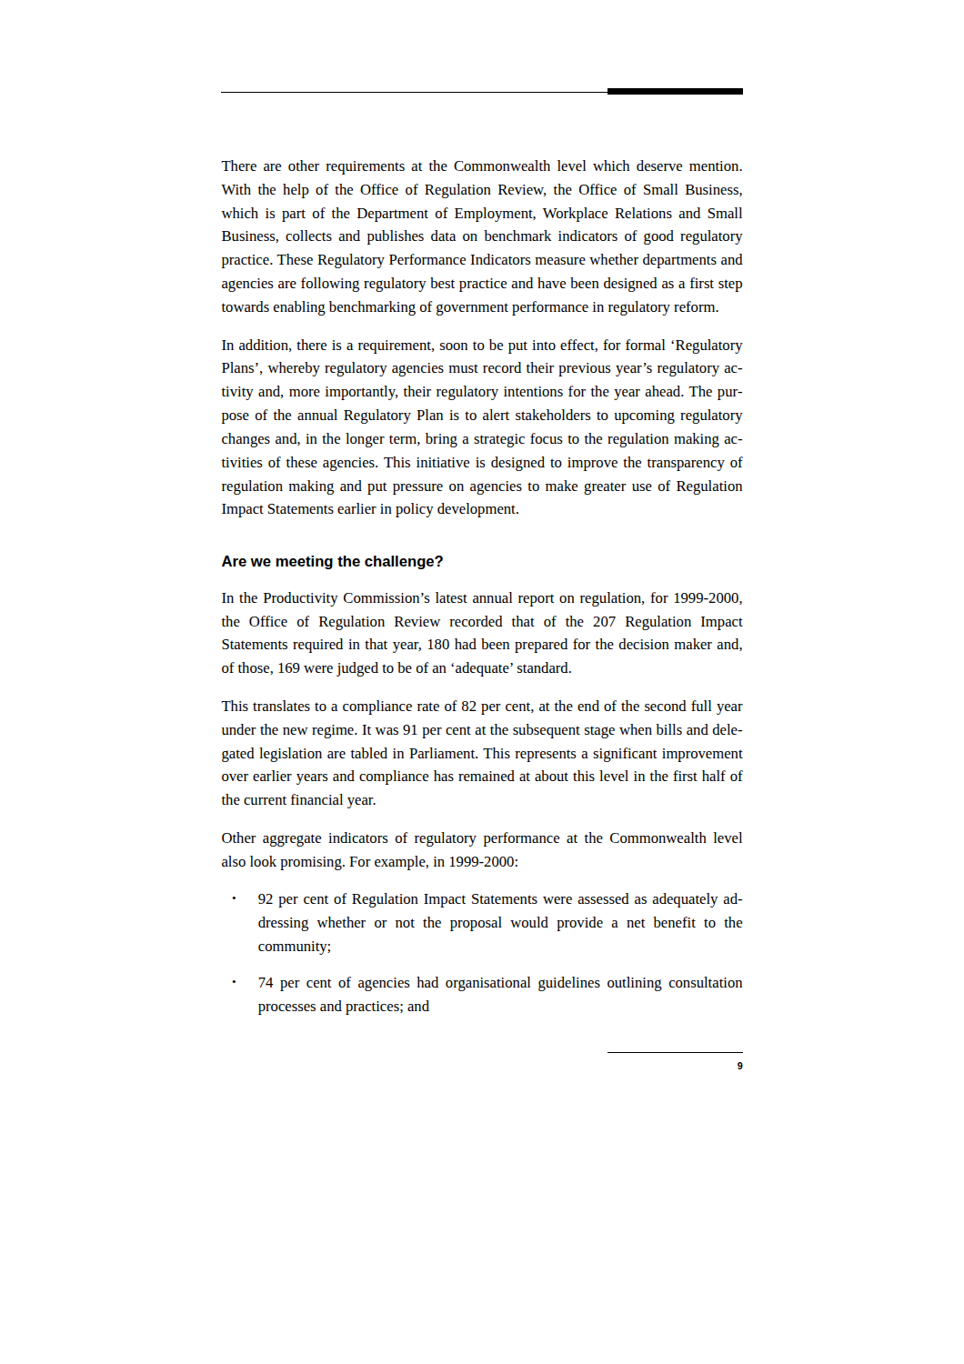There are other requirements at the Commonwealth level which deserve mention. With the help of the Office of Regulation Review, the Office of Small Business, which is part of the Department of Employment, Workplace Relations and Small Business, collects and publishes data on benchmark indicators of good regulatory practice. These Regulatory Performance Indicators measure whether departments and agencies are following regulatory best practice and have been designed as a first step towards enabling benchmarking of government performance in regulatory reform.
In addition, there is a requirement, soon to be put into effect, for formal ‘Regulatory Plans’, whereby regulatory agencies must record their previous year’s regulatory activity and, more importantly, their regulatory intentions for the year ahead. The purpose of the annual Regulatory Plan is to alert stakeholders to upcoming regulatory changes and, in the longer term, bring a strategic focus to the regulation making activities of these agencies. This initiative is designed to improve the transparency of regulation making and put pressure on agencies to make greater use of Regulation Impact Statements earlier in policy development.
Are we meeting the challenge?
In the Productivity Commission’s latest annual report on regulation, for 1999-2000, the Office of Regulation Review recorded that of the 207 Regulation Impact Statements required in that year, 180 had been prepared for the decision maker and, of those, 169 were judged to be of an ‘adequate’ standard.
This translates to a compliance rate of 82 per cent, at the end of the second full year under the new regime. It was 91 per cent at the subsequent stage when bills and delegated legislation are tabled in Parliament. This represents a significant improvement over earlier years and compliance has remained at about this level in the first half of the current financial year.
Other aggregate indicators of regulatory performance at the Commonwealth level also look promising. For example, in 1999-2000:
92 per cent of Regulation Impact Statements were assessed as adequately addressing whether or not the proposal would provide a net benefit to the community;
74 per cent of agencies had organisational guidelines outlining consultation processes and practices; and
9